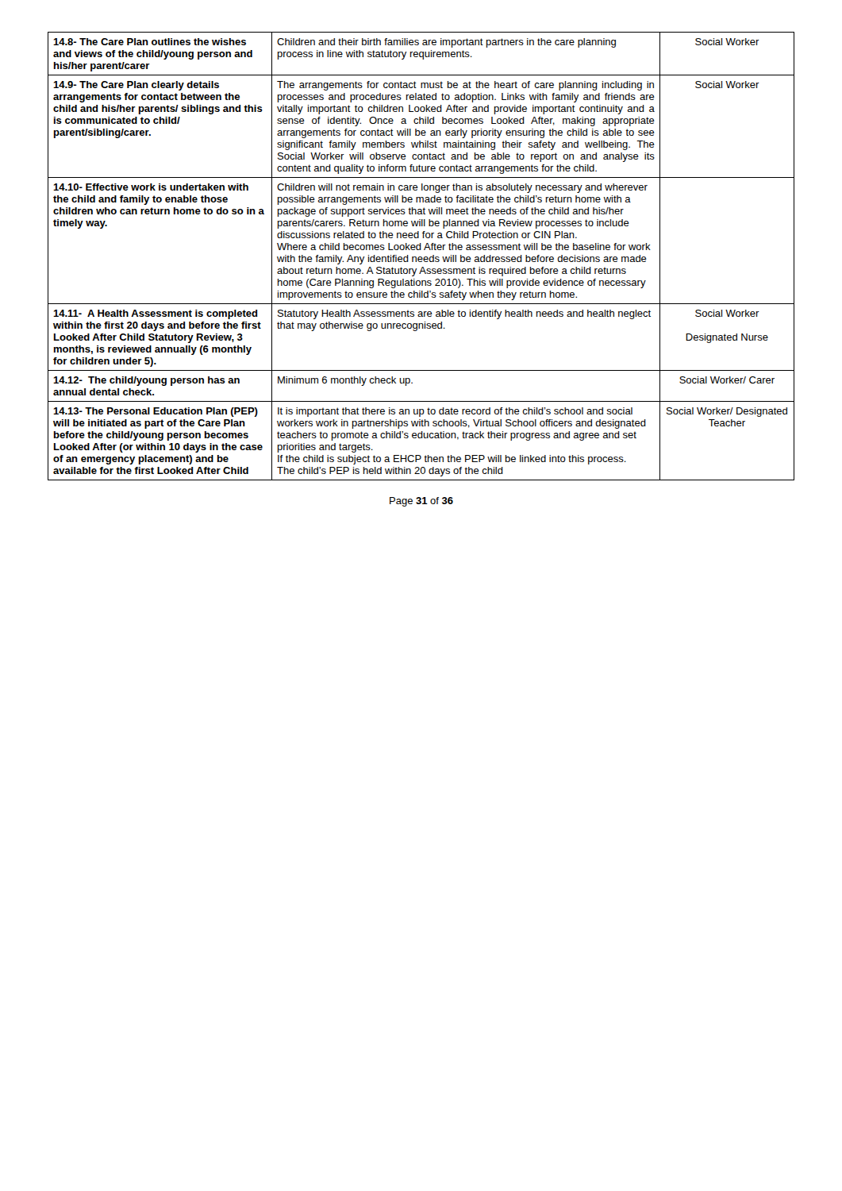| 14.8- The Care Plan outlines the wishes and views of the child/young person and his/her parent/carer | Children and their birth families are important partners in the care planning process in line with statutory requirements. | Social Worker |
| 14.9- The Care Plan clearly details arrangements for contact between the child and his/her parents/ siblings and this is communicated to child/ parent/sibling/carer. | The arrangements for contact must be at the heart of care planning including in processes and procedures related to adoption. Links with family and friends are vitally important to children Looked After and provide important continuity and a sense of identity. Once a child becomes Looked After, making appropriate arrangements for contact will be an early priority ensuring the child is able to see significant family members whilst maintaining their safety and wellbeing. The Social Worker will observe contact and be able to report on and analyse its content and quality to inform future contact arrangements for the child. | Social Worker |
| 14.10- Effective work is undertaken with the child and family to enable those children who can return home to do so in a timely way. | Children will not remain in care longer than is absolutely necessary and wherever possible arrangements will be made to facilitate the child’s return home with a package of support services that will meet the needs of the child and his/her parents/carers. Return home will be planned via Review processes to include discussions related to the need for a Child Protection or CIN Plan. Where a child becomes Looked After the assessment will be the baseline for work with the family. Any identified needs will be addressed before decisions are made about return home. A Statutory Assessment is required before a child returns home (Care Planning Regulations 2010). This will provide evidence of necessary improvements to ensure the child’s safety when they return home. | |
| 14.11- A Health Assessment is completed within the first 20 days and before the first Looked After Child Statutory Review, 3 months, is reviewed annually (6 monthly for children under 5). | Statutory Health Assessments are able to identify health needs and health neglect that may otherwise go unrecognised. | Social Worker Designated Nurse |
| 14.12- The child/young person has an annual dental check. | Minimum 6 monthly check up. | Social Worker/ Carer |
| 14.13- The Personal Education Plan (PEP) will be initiated as part of the Care Plan before the child/young person becomes Looked After (or within 10 days in the case of an emergency placement) and be available for the first Looked After Child | It is important that there is an up to date record of the child’s school and social workers work in partnerships with schools, Virtual School officers and designated teachers to promote a child’s education, track their progress and agree and set priorities and targets. If the child is subject to a EHCP then the PEP will be linked into this process. The child’s PEP is held within 20 days of the child | Social Worker/ Designated Teacher |
Page 31 of 36